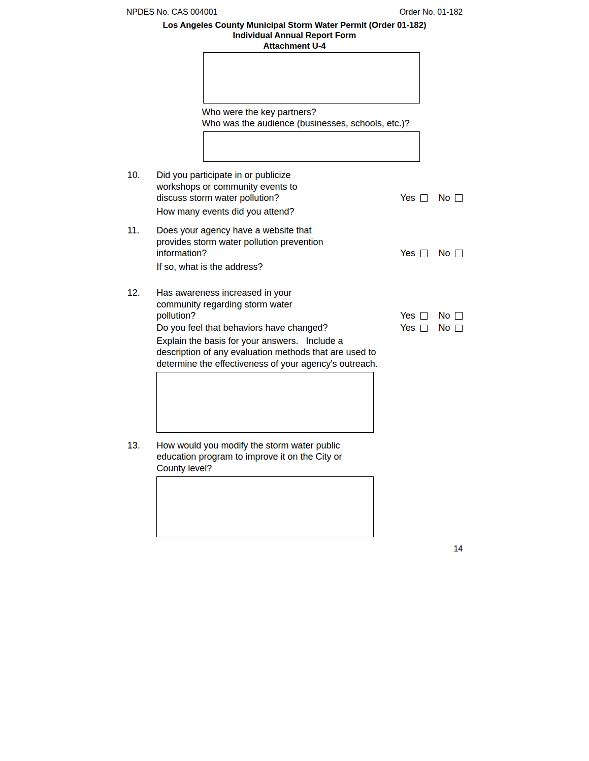NPDES No. CAS 004001 Order No. 01-182
Los Angeles County Municipal Storm Water Permit (Order 01-182)
Individual Annual Report Form
Attachment U-4
Who were the key partners?
Who was the audience (businesses, schools, etc.)?
10.
Did you participate in or publicize workshops or community events to discuss storm water pollution?
Yes No
How many events did you attend?
11.
Does your agency have a website that provides storm water pollution prevention information?
Yes No
If so, what is the address?
12.
Has awareness increased in your community regarding storm water pollution?
Yes No
Do you feel that behaviors have changed?
Yes No
Explain the basis for your answers. Include a description of any evaluation methods that are used to determine the effectiveness of your agency's outreach.
13.
How would you modify the storm water public education program to improve it on the City or County level?
14